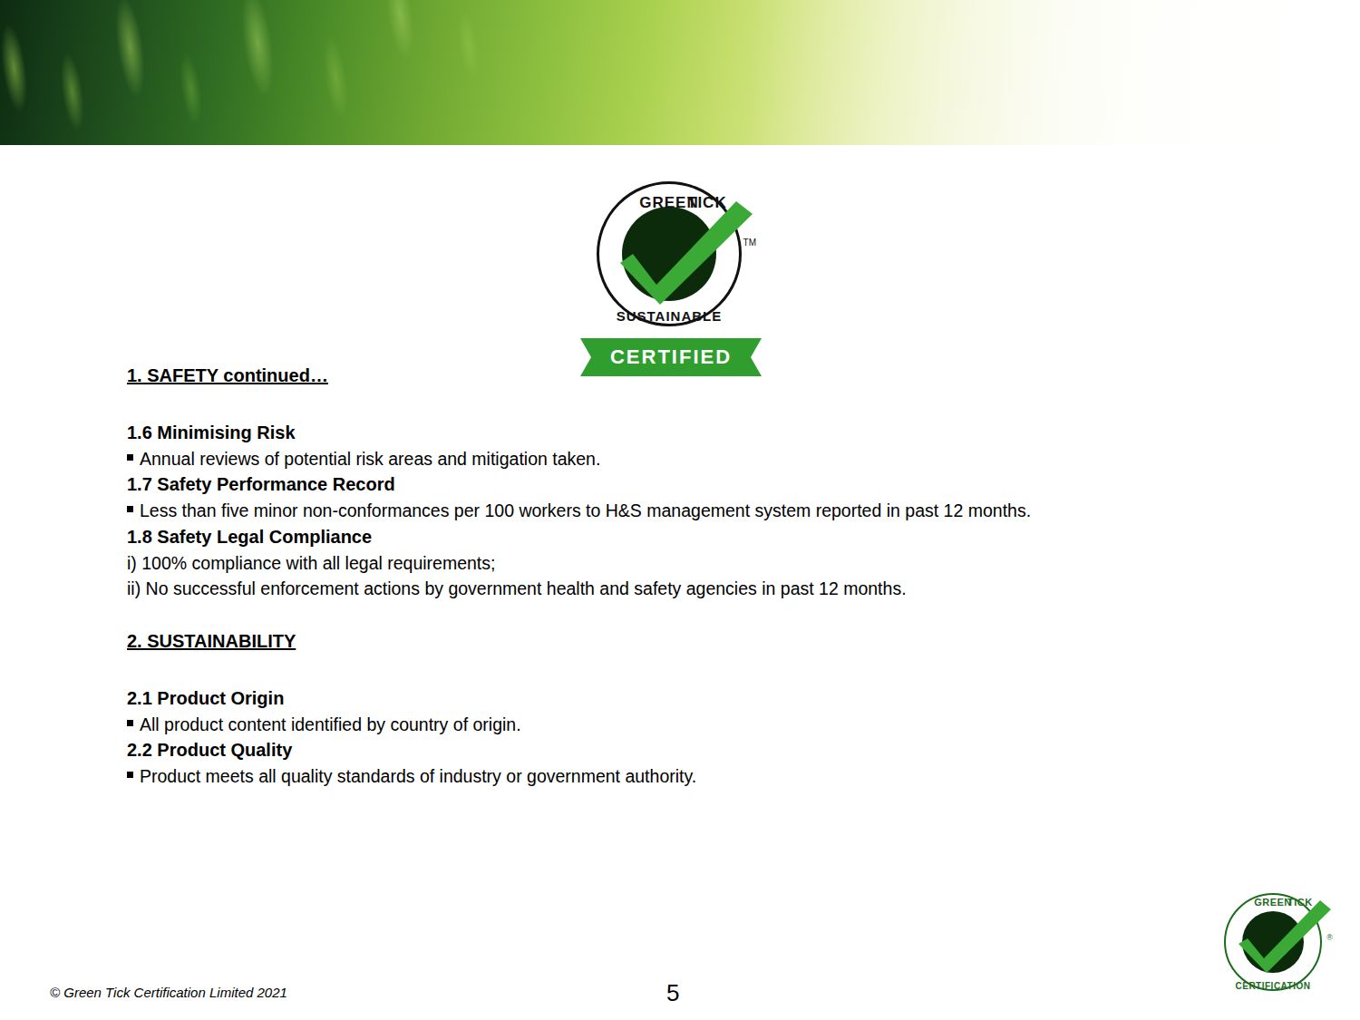GREEN
TICK
TM
SUSTAINABLE
CERTIFIED
1. SAFETY continued…
1.6 Minimising Risk
Annual reviews of potential risk areas and mitigation taken.
1.7 Safety Performance Record
Less than five minor non-conformances per 100 workers to H&S management system reported in past 12 months.
1.8 Safety Legal Compliance
i) 100% compliance with all legal requirements;
ii) No successful enforcement actions by government health and safety agencies in past 12 months.
2. SUSTAINABILITY
2.1 Product Origin
All product content identified by country of origin.
2.2 Product Quality
Product meets all quality standards of industry or government authority.
© Green Tick Certification Limited 2021
5
GREEN
TICK
®
CERTIFICATION